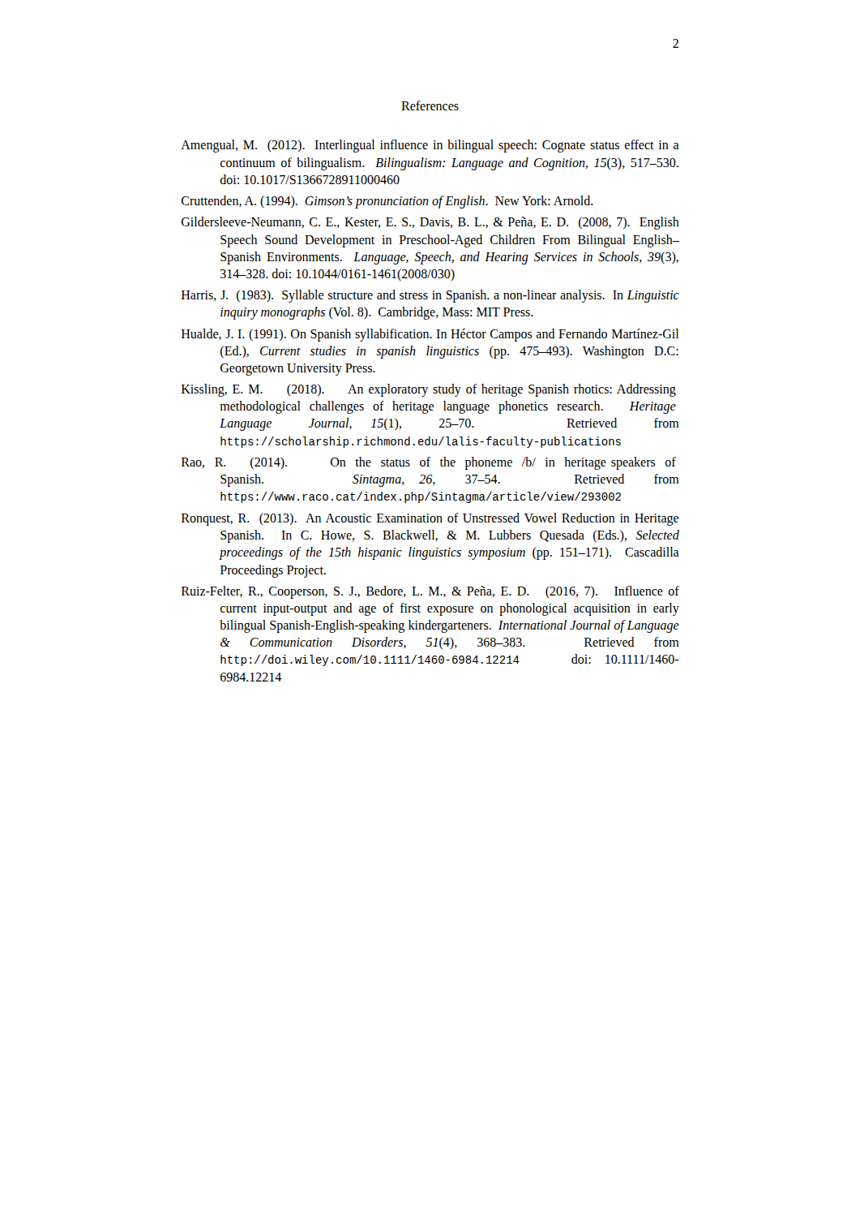2
References
Amengual, M. (2012). Interlingual influence in bilingual speech: Cognate status effect in a continuum of bilingualism. Bilingualism: Language and Cognition, 15(3), 517–530. doi: 10.1017/S1366728911000460
Cruttenden, A. (1994). Gimson’s pronunciation of English. New York: Arnold.
Gildersleeve-Neumann, C. E., Kester, E. S., Davis, B. L., & Peña, E. D. (2008, 7). English Speech Sound Development in Preschool-Aged Children From Bilingual English–Spanish Environments. Language, Speech, and Hearing Services in Schools, 39(3), 314–328. doi: 10.1044/0161-1461(2008/030)
Harris, J. (1983). Syllable structure and stress in Spanish. a non-linear analysis. In Linguistic inquiry monographs (Vol. 8). Cambridge, Mass: MIT Press.
Hualde, J. I. (1991). On Spanish syllabification. In Héctor Campos and Fernando Martínez-Gil (Ed.), Current studies in spanish linguistics (pp. 475–493). Washington D.C: Georgetown University Press.
Kissling, E. M. (2018). An exploratory study of heritage Spanish rhotics: Addressing methodological challenges of heritage language phonetics research. Heritage Language Journal, 15(1), 25–70. Retrieved from https://scholarship.richmond.edu/lalis-faculty-publications
Rao, R. (2014). On the status of the phoneme /b/ in heritage speakers of Spanish. Sintagma, 26, 37–54. Retrieved from https://www.raco.cat/index.php/Sintagma/article/view/293002
Ronquest, R. (2013). An Acoustic Examination of Unstressed Vowel Reduction in Heritage Spanish. In C. Howe, S. Blackwell, & M. Lubbers Quesada (Eds.), Selected proceedings of the 15th hispanic linguistics symposium (pp. 151–171). Cascadilla Proceedings Project.
Ruiz-Felter, R., Cooperson, S. J., Bedore, L. M., & Peña, E. D. (2016, 7). Influence of current input-output and age of first exposure on phonological acquisition in early bilingual Spanish-English-speaking kindergarteners. International Journal of Language & Communication Disorders, 51(4), 368–383. Retrieved from http://doi.wiley.com/10.1111/1460-6984.12214 doi: 10.1111/1460-6984.12214